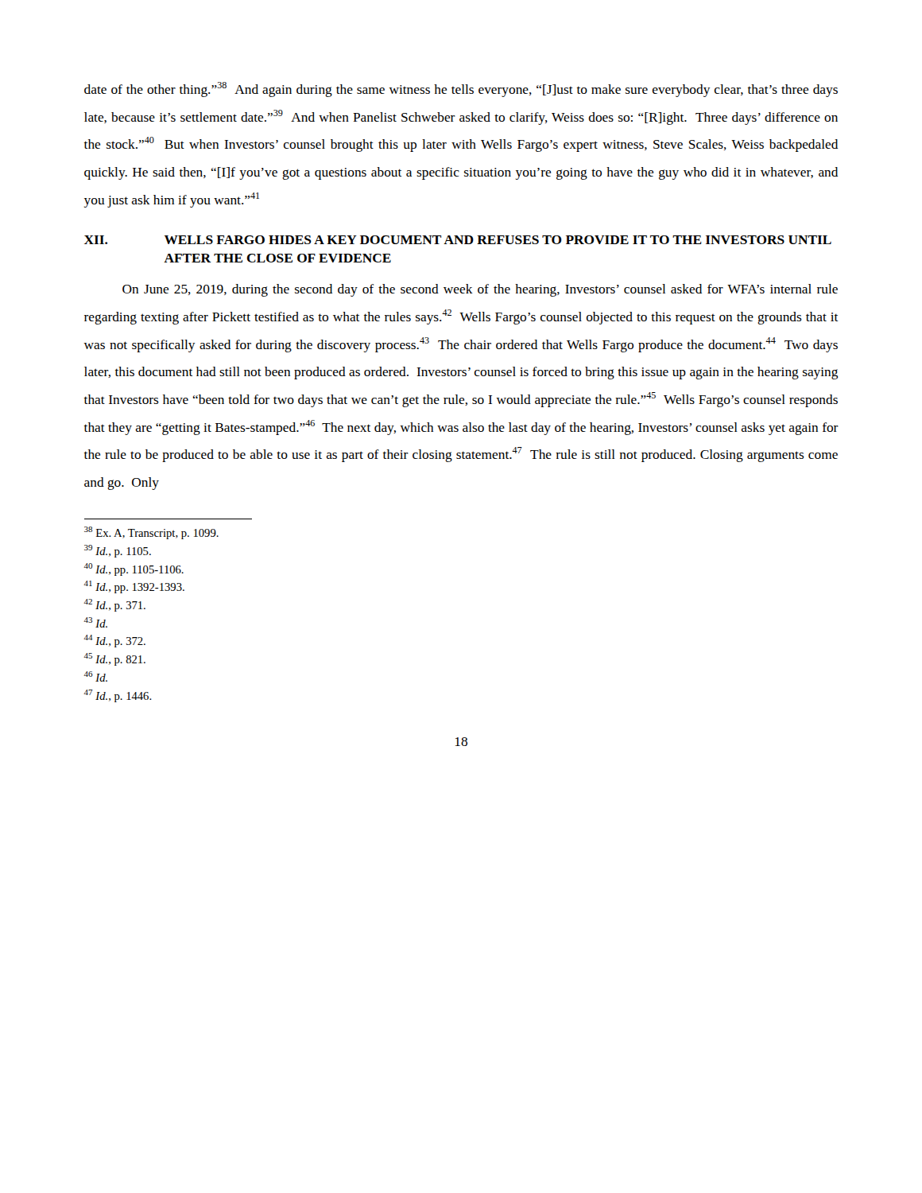date of the other thing.”38 And again during the same witness he tells everyone, “[J]ust to make sure everybody clear, that’s three days late, because it’s settlement date.”39 And when Panelist Schweber asked to clarify, Weiss does so: “[R]ight. Three days’ difference on the stock.”40 But when Investors’ counsel brought this up later with Wells Fargo’s expert witness, Steve Scales, Weiss backpedaled quickly. He said then, “[I]f you’ve got a questions about a specific situation you’re going to have the guy who did it in whatever, and you just ask him if you want.”41
XII.
Wells Fargo Hides a Key Document and Refuses to Provide It to the Investors Until After the Close of Evidence
On June 25, 2019, during the second day of the second week of the hearing, Investors’ counsel asked for WFA’s internal rule regarding texting after Pickett testified as to what the rules says.42 Wells Fargo’s counsel objected to this request on the grounds that it was not specifically asked for during the discovery process.43 The chair ordered that Wells Fargo produce the document.44 Two days later, this document had still not been produced as ordered. Investors’ counsel is forced to bring this issue up again in the hearing saying that Investors have “been told for two days that we can’t get the rule, so I would appreciate the rule.”45 Wells Fargo’s counsel responds that they are “getting it Bates-stamped.”46 The next day, which was also the last day of the hearing, Investors’ counsel asks yet again for the rule to be produced to be able to use it as part of their closing statement.47 The rule is still not produced. Closing arguments come and go. Only
38 Ex. A, Transcript, p. 1099.
39 Id., p. 1105.
40 Id., pp. 1105-1106.
41 Id., pp. 1392-1393.
42 Id., p. 371.
43 Id.
44 Id., p. 372.
45 Id., p. 821.
46 Id.
47 Id., p. 1446.
18